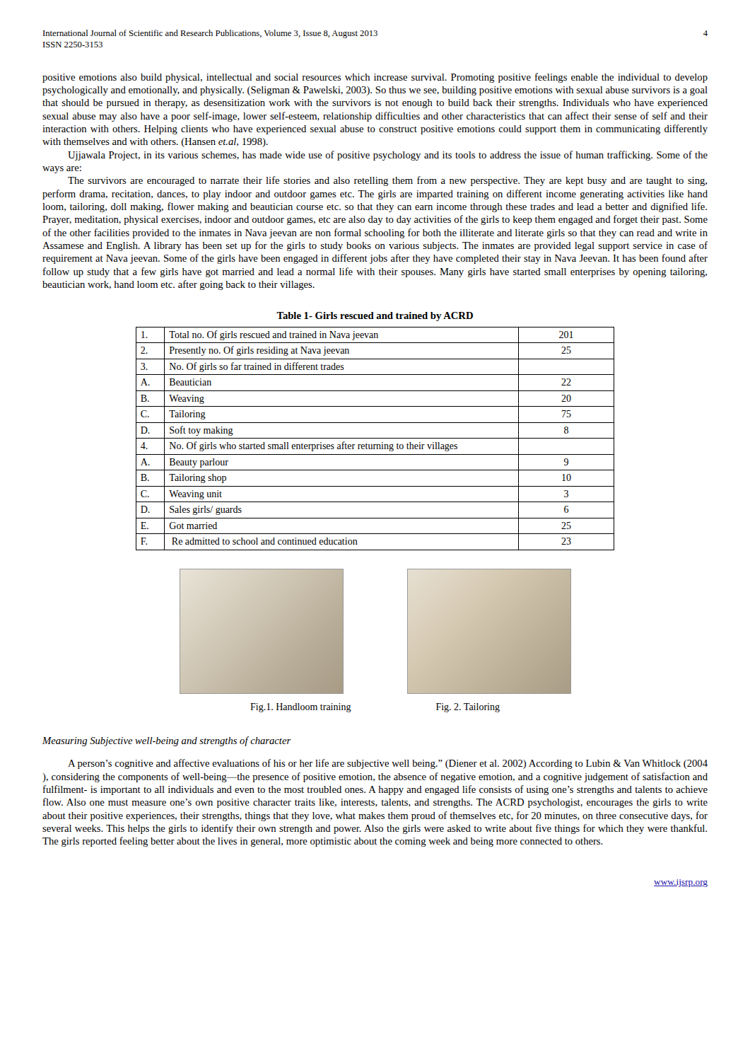International Journal of Scientific and Research Publications, Volume 3, Issue 8, August 2013
ISSN 2250-3153
4
positive emotions also build physical, intellectual and social resources which increase survival. Promoting positive feelings enable the individual to develop psychologically and emotionally, and physically. (Seligman & Pawelski, 2003). So thus we see, building positive emotions with sexual abuse survivors is a goal that should be pursued in therapy, as desensitization work with the survivors is not enough to build back their strengths. Individuals who have experienced sexual abuse may also have a poor self-image, lower self-esteem, relationship difficulties and other characteristics that can affect their sense of self and their interaction with others. Helping clients who have experienced sexual abuse to construct positive emotions could support them in communicating differently with themselves and with others. (Hansen et.al, 1998).
Ujjawala Project, in its various schemes, has made wide use of positive psychology and its tools to address the issue of human trafficking. Some of the ways are:
The survivors are encouraged to narrate their life stories and also retelling them from a new perspective. They are kept busy and are taught to sing, perform drama, recitation, dances, to play indoor and outdoor games etc. The girls are imparted training on different income generating activities like hand loom, tailoring, doll making, flower making and beautician course etc. so that they can earn income through these trades and lead a better and dignified life. Prayer, meditation, physical exercises, indoor and outdoor games, etc are also day to day activities of the girls to keep them engaged and forget their past. Some of the other facilities provided to the inmates in Nava jeevan are non formal schooling for both the illiterate and literate girls so that they can read and write in Assamese and English. A library has been set up for the girls to study books on various subjects. The inmates are provided legal support service in case of requirement at Nava jeevan. Some of the girls have been engaged in different jobs after they have completed their stay in Nava Jeevan. It has been found after follow up study that a few girls have got married and lead a normal life with their spouses. Many girls have started small enterprises by opening tailoring, beautician work, hand loom etc. after going back to their villages.
Table 1- Girls rescued and trained by ACRD
| 1. | Total no. Of girls rescued and trained in Nava jeevan | 201 |
| 2. | Presently no. Of girls residing at Nava jeevan | 25 |
| 3. | No. Of girls so far trained in different trades | |
| A. | Beautician | 22 |
| B. | Weaving | 20 |
| C. | Tailoring | 75 |
| D. | Soft toy making | 8 |
| 4. | No. Of girls who started small enterprises after returning to their villages | |
| A. | Beauty parlour | 9 |
| B. | Tailoring shop | 10 |
| C. | Weaving unit | 3 |
| D. | Sales girls/ guards | 6 |
| E. | Got married | 25 |
| F. | Re admitted to school and continued education | 23 |
Fig.1. Handloom training
Fig. 2. Tailoring
Measuring Subjective well-being and strengths of character
A person’s cognitive and affective evaluations of his or her life are subjective well being.” (Diener et al. 2002) According to Lubin & Van Whitlock (2004 ), considering the components of well-being—the presence of positive emotion, the absence of negative emotion, and a cognitive judgement of satisfaction and fulfilment- is important to all individuals and even to the most troubled ones. A happy and engaged life consists of using one’s strengths and talents to achieve flow. Also one must measure one’s own positive character traits like, interests, talents, and strengths. The ACRD psychologist, encourages the girls to write about their positive experiences, their strengths, things that they love, what makes them proud of themselves etc, for 20 minutes, on three consecutive days, for several weeks. This helps the girls to identify their own strength and power. Also the girls were asked to write about five things for which they were thankful. The girls reported feeling better about the lives in general, more optimistic about the coming week and being more connected to others.
www.ijsrp.org